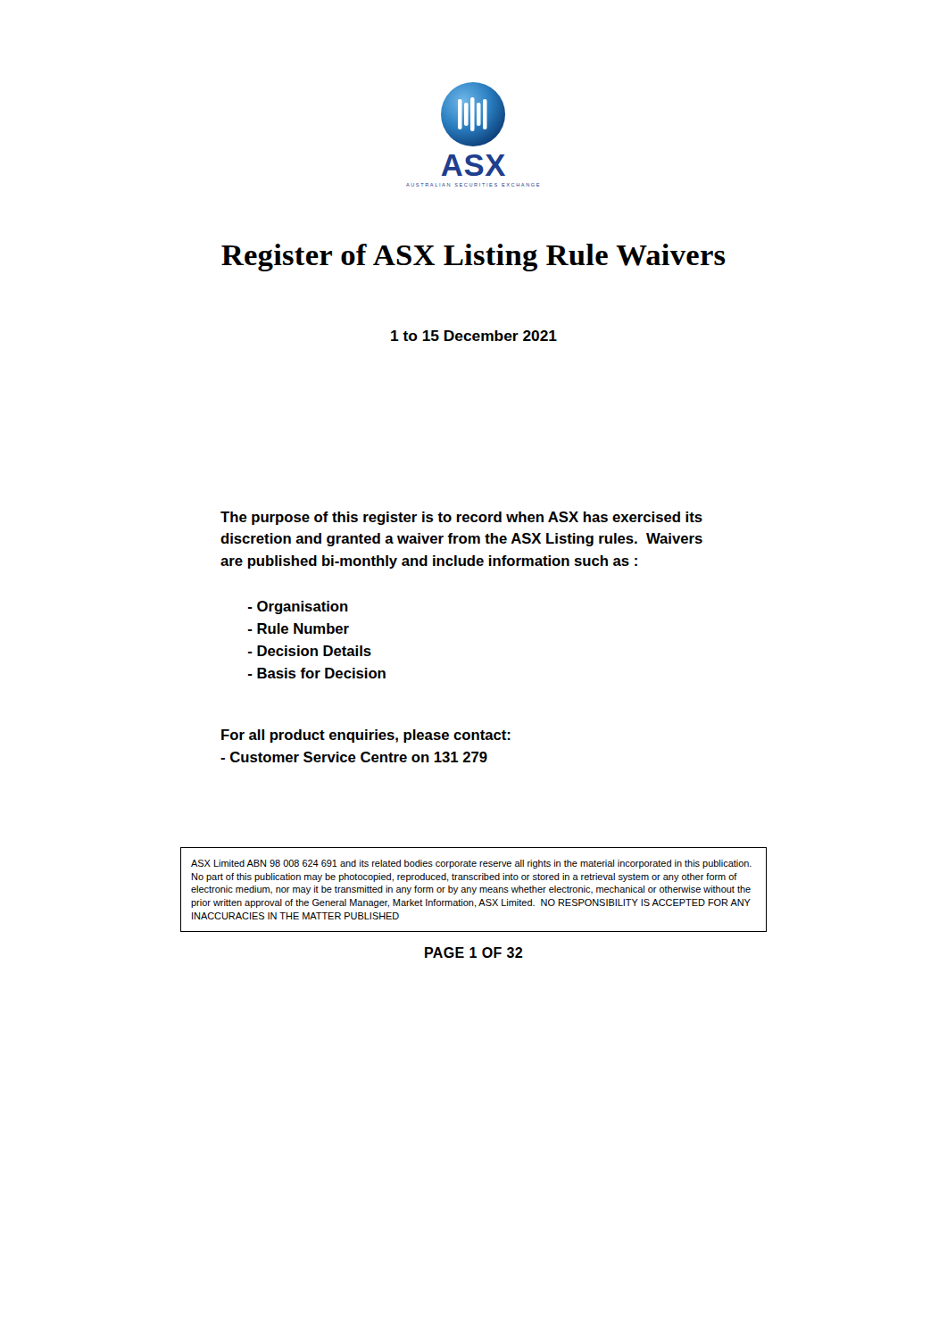ASX
Australian Securities Exchange
Register of ASX Listing Rule Waivers
1 to 15 December 2021
The purpose of this register is to record when ASX has exercised its discretion and granted a waiver from the ASX Listing rules. Waivers are published bi-monthly and include information such as :
- Organisation
- Rule Number
- Decision Details
- Basis for Decision
For all product enquiries, please contact:
- Customer Service Centre on 131 279
ASX Limited ABN 98 008 624 691 and its related bodies corporate reserve all rights in the material incorporated in this publication. No part of this publication may be photocopied, reproduced, transcribed into or stored in a retrieval system or any other form of electronic medium, nor may it be transmitted in any form or by any means whether electronic, mechanical or otherwise without the prior written approval of the General Manager, Market Information, ASX Limited. NO RESPONSIBILITY IS ACCEPTED FOR ANY INACCURACIES IN THE MATTER PUBLISHED
PAGE 1 OF 32